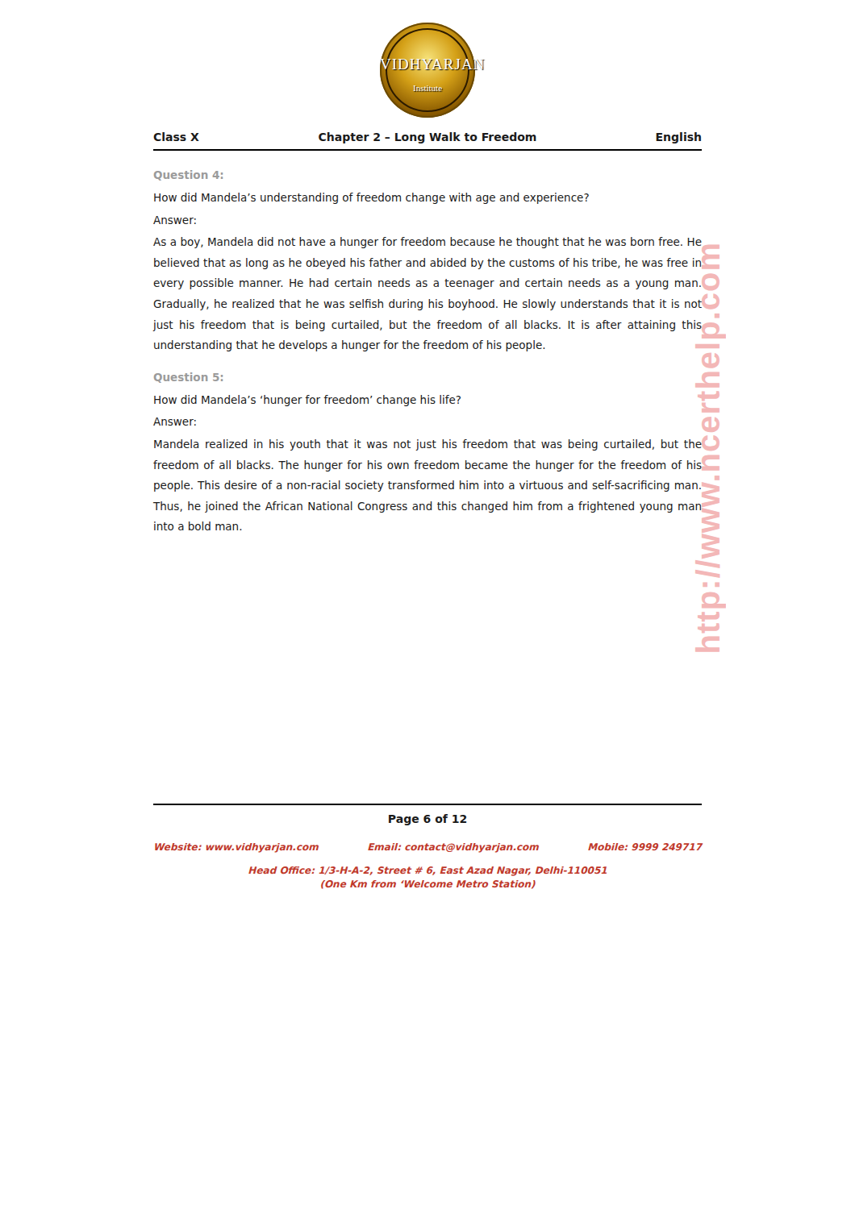VIDHYARJAN
Institute
Class X
Chapter 2 – Long Walk to Freedom
English
http://www.ncerthelp.com
Question 4:
How did Mandela’s understanding of freedom change with age and experience?
Answer:
As a boy, Mandela did not have a hunger for freedom because he thought that he was born free. He believed that as long as he obeyed his father and abided by the customs of his tribe, he was free in every possible manner. He had certain needs as a teenager and certain needs as a young man. Gradually, he realized that he was selfish during his boyhood. He slowly understands that it is not just his freedom that is being curtailed, but the freedom of all blacks. It is after attaining this understanding that he develops a hunger for the freedom of his people.
Question 5:
How did Mandela’s ‘hunger for freedom’ change his life?
Answer:
Mandela realized in his youth that it was not just his freedom that was being curtailed, but the freedom of all blacks. The hunger for his own freedom became the hunger for the freedom of his people. This desire of a non-racial society transformed him into a virtuous and self-sacrificing man. Thus, he joined the African National Congress and this changed him from a frightened young man into a bold man.
Page 6 of 12
Website: www.vidhyarjan.com Email: contact@vidhyarjan.com Mobile: 9999 249717
Head Office: 1/3-H-A-2, Street # 6, East Azad Nagar, Delhi-110051
(One Km from ‘Welcome Metro Station)